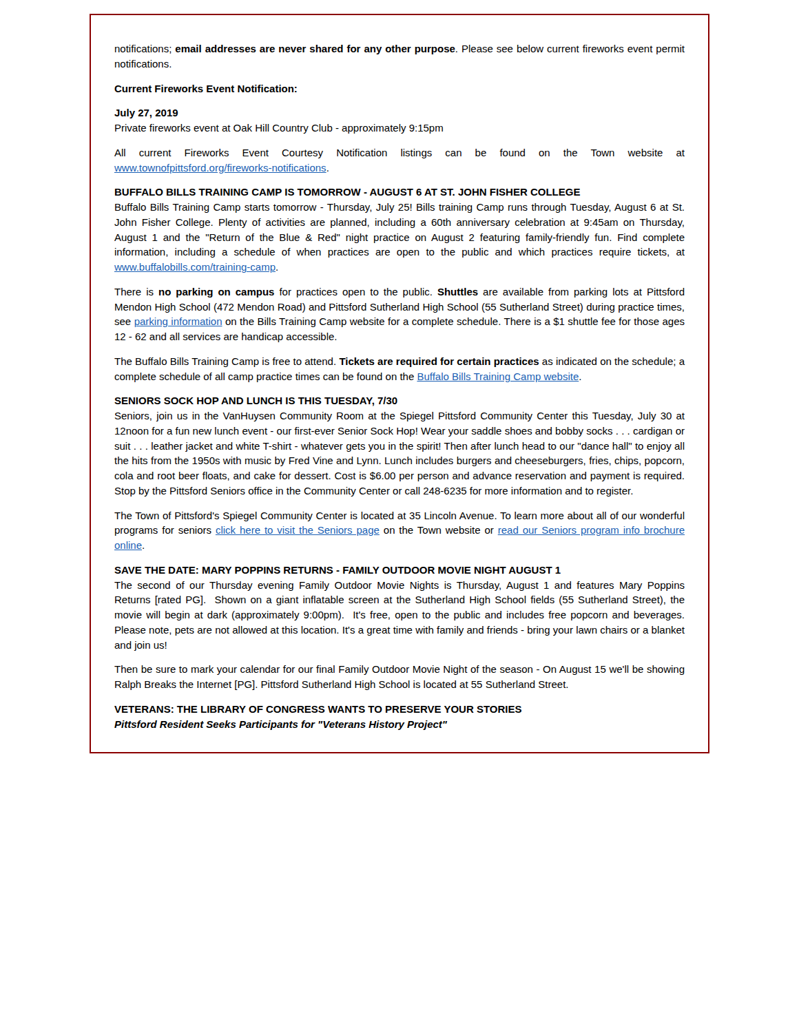notifications; email addresses are never shared for any other purpose. Please see below current fireworks event permit notifications.
Current Fireworks Event Notification:
July 27, 2019
Private fireworks event at Oak Hill Country Club - approximately 9:15pm
All current Fireworks Event Courtesy Notification listings can be found on the Town website at www.townofpittsford.org/fireworks-notifications.
Buffalo Bills Training Camp is tomorrow - August 6 at St. John Fisher College
Buffalo Bills Training Camp starts tomorrow - Thursday, July 25! Bills training Camp runs through Tuesday, August 6 at St. John Fisher College. Plenty of activities are planned, including a 60th anniversary celebration at 9:45am on Thursday, August 1 and the "Return of the Blue & Red" night practice on August 2 featuring family-friendly fun. Find complete information, including a schedule of when practices are open to the public and which practices require tickets, at www.buffalobills.com/training-camp.
There is no parking on campus for practices open to the public. Shuttles are available from parking lots at Pittsford Mendon High School (472 Mendon Road) and Pittsford Sutherland High School (55 Sutherland Street) during practice times, see parking information on the Bills Training Camp website for a complete schedule. There is a $1 shuttle fee for those ages 12 - 62 and all services are handicap accessible.
The Buffalo Bills Training Camp is free to attend. Tickets are required for certain practices as indicated on the schedule; a complete schedule of all camp practice times can be found on the Buffalo Bills Training Camp website.
Seniors Sock Hop and Lunch is this Tuesday, 7/30
Seniors, join us in the VanHuysen Community Room at the Spiegel Pittsford Community Center this Tuesday, July 30 at 12noon for a fun new lunch event - our first-ever Senior Sock Hop! Wear your saddle shoes and bobby socks . . . cardigan or suit . . . leather jacket and white T-shirt - whatever gets you in the spirit! Then after lunch head to our "dance hall" to enjoy all the hits from the 1950s with music by Fred Vine and Lynn. Lunch includes burgers and cheeseburgers, fries, chips, popcorn, cola and root beer floats, and cake for dessert. Cost is $6.00 per person and advance reservation and payment is required. Stop by the Pittsford Seniors office in the Community Center or call 248-6235 for more information and to register.
The Town of Pittsford's Spiegel Community Center is located at 35 Lincoln Avenue. To learn more about all of our wonderful programs for seniors click here to visit the Seniors page on the Town website or read our Seniors program info brochure online.
Save the Date: Mary Poppins Returns - Family Outdoor Movie Night August 1
The second of our Thursday evening Family Outdoor Movie Nights is Thursday, August 1 and features Mary Poppins Returns [rated PG]. Shown on a giant inflatable screen at the Sutherland High School fields (55 Sutherland Street), the movie will begin at dark (approximately 9:00pm). It's free, open to the public and includes free popcorn and beverages. Please note, pets are not allowed at this location. It's a great time with family and friends - bring your lawn chairs or a blanket and join us!
Then be sure to mark your calendar for our final Family Outdoor Movie Night of the season - On August 15 we'll be showing Ralph Breaks the Internet [PG]. Pittsford Sutherland High School is located at 55 Sutherland Street.
Veterans: The Library of Congress wants to preserve your stories
Pittsford Resident Seeks Participants for "Veterans History Project"